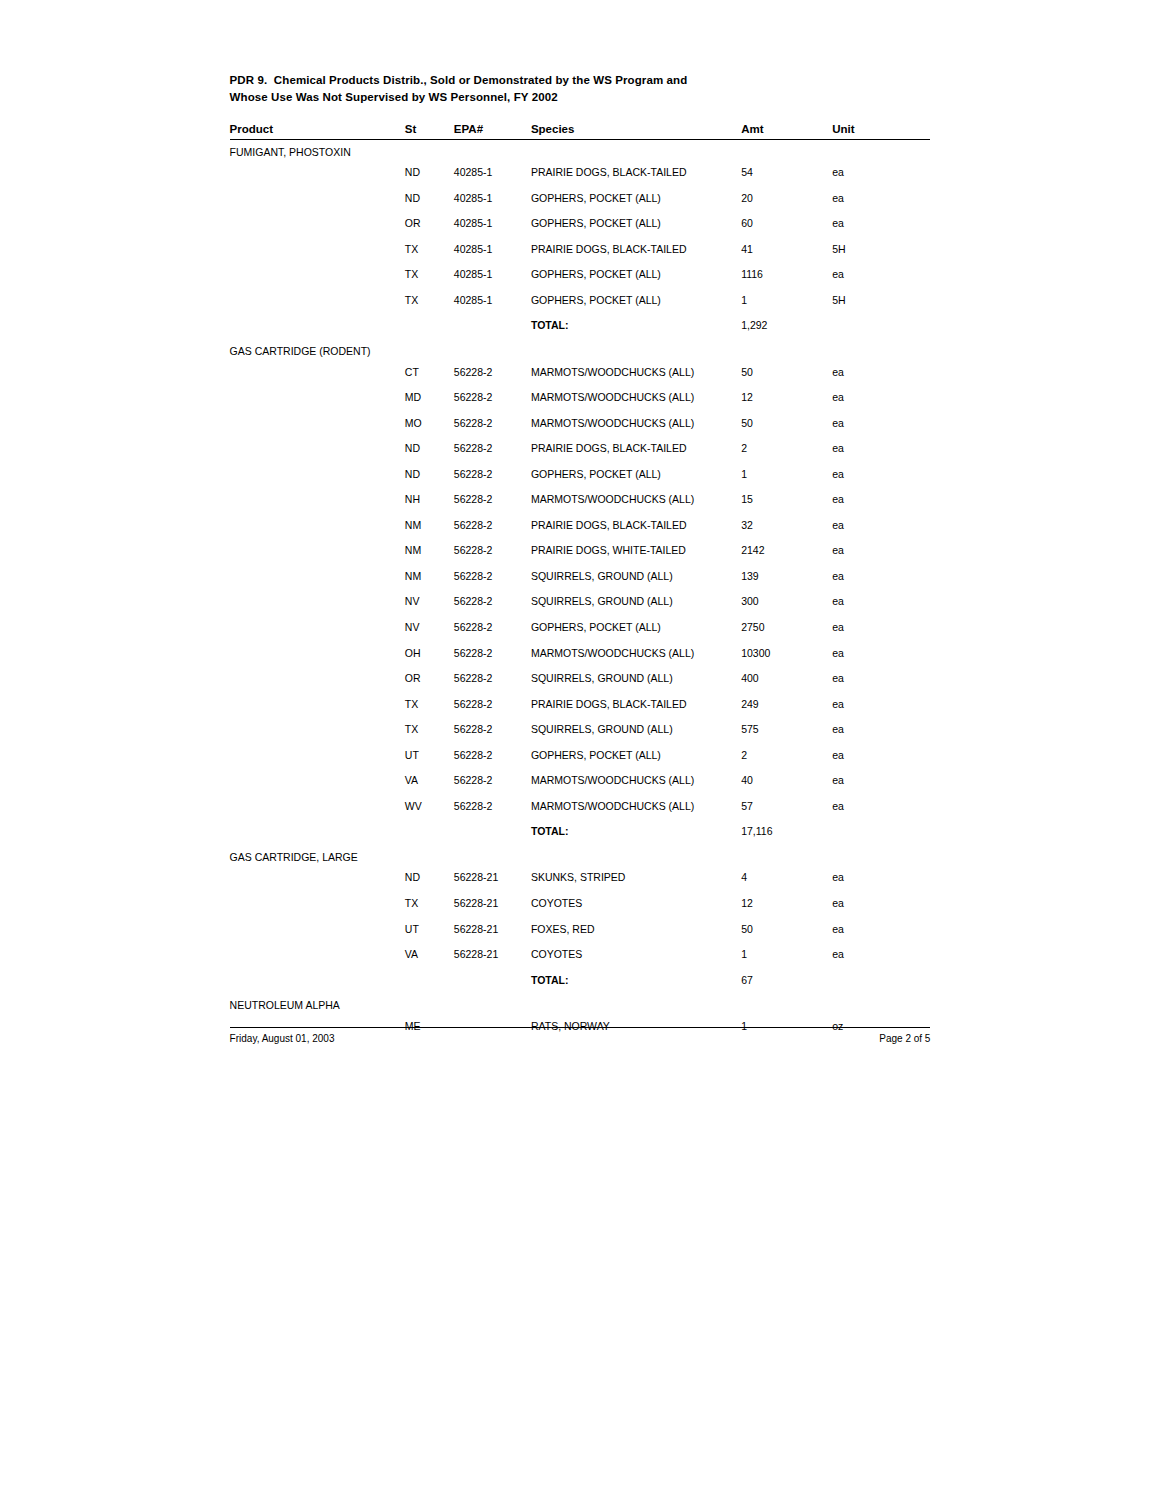PDR 9. Chemical Products Distrib., Sold or Demonstrated by the WS Program and
Whose Use Was Not Supervised by WS Personnel, FY 2002
| Product | St | EPA# | Species | Amt | Unit |
| --- | --- | --- | --- | --- | --- |
| FUMIGANT, PHOSTOXIN | | | | | |
| | ND | 40285-1 | PRAIRIE DOGS, BLACK-TAILED | 54 | ea |
| | ND | 40285-1 | GOPHERS, POCKET (ALL) | 20 | ea |
| | OR | 40285-1 | GOPHERS, POCKET (ALL) | 60 | ea |
| | TX | 40285-1 | PRAIRIE DOGS, BLACK-TAILED | 41 | 5H |
| | TX | 40285-1 | GOPHERS, POCKET (ALL) | 1116 | ea |
| | TX | 40285-1 | GOPHERS, POCKET (ALL) | 1 | 5H |
| | | | TOTAL: | 1,292 | |
| GAS CARTRIDGE (RODENT) | | | | | |
| | CT | 56228-2 | MARMOTS/WOODCHUCKS (ALL) | 50 | ea |
| | MD | 56228-2 | MARMOTS/WOODCHUCKS (ALL) | 12 | ea |
| | MO | 56228-2 | MARMOTS/WOODCHUCKS (ALL) | 50 | ea |
| | ND | 56228-2 | PRAIRIE DOGS, BLACK-TAILED | 2 | ea |
| | ND | 56228-2 | GOPHERS, POCKET (ALL) | 1 | ea |
| | NH | 56228-2 | MARMOTS/WOODCHUCKS (ALL) | 15 | ea |
| | NM | 56228-2 | PRAIRIE DOGS, BLACK-TAILED | 32 | ea |
| | NM | 56228-2 | PRAIRIE DOGS, WHITE-TAILED | 2142 | ea |
| | NM | 56228-2 | SQUIRRELS, GROUND (ALL) | 139 | ea |
| | NV | 56228-2 | SQUIRRELS, GROUND (ALL) | 300 | ea |
| | NV | 56228-2 | GOPHERS, POCKET (ALL) | 2750 | ea |
| | OH | 56228-2 | MARMOTS/WOODCHUCKS (ALL) | 10300 | ea |
| | OR | 56228-2 | SQUIRRELS, GROUND (ALL) | 400 | ea |
| | TX | 56228-2 | PRAIRIE DOGS, BLACK-TAILED | 249 | ea |
| | TX | 56228-2 | SQUIRRELS, GROUND (ALL) | 575 | ea |
| | UT | 56228-2 | GOPHERS, POCKET (ALL) | 2 | ea |
| | VA | 56228-2 | MARMOTS/WOODCHUCKS (ALL) | 40 | ea |
| | WV | 56228-2 | MARMOTS/WOODCHUCKS (ALL) | 57 | ea |
| | | | TOTAL: | 17,116 | |
| GAS CARTRIDGE, LARGE | | | | | |
| | ND | 56228-21 | SKUNKS, STRIPED | 4 | ea |
| | TX | 56228-21 | COYOTES | 12 | ea |
| | UT | 56228-21 | FOXES, RED | 50 | ea |
| | VA | 56228-21 | COYOTES | 1 | ea |
| | | | TOTAL: | 67 | |
| NEUTROLEUM ALPHA | | | | | |
| | ME | | RATS, NORWAY | 1 | oz |
Friday, August 01, 2003 Page 2 of 5